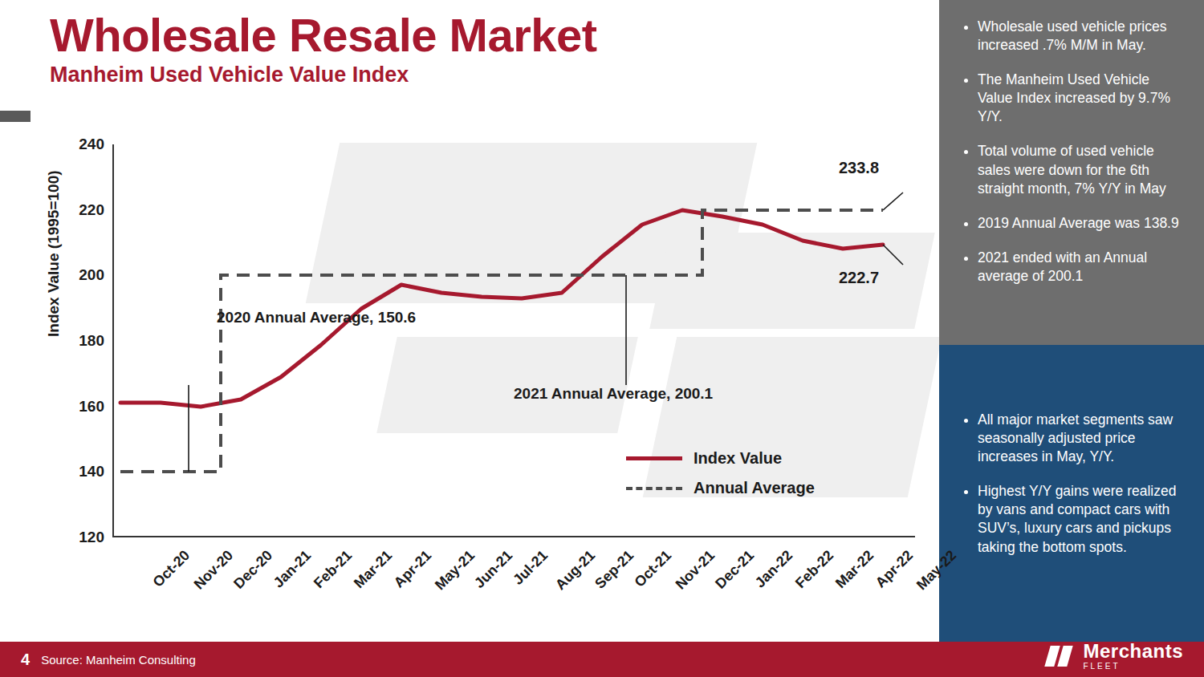Wholesale Resale Market
Manheim Used Vehicle Value Index
Index Value (1995=100)
240
220
200
180
160
140
120
Oct-20
Nov-20
Dec-20
Jan-21
Feb-21
Mar-21
Apr-21
May-21
Jun-21
Jul-21
Aug-21
Sep-21
Oct-21
Nov-21
Dec-21
Jan-22
Feb-22
Mar-22
Apr-22
May-22
233.8
222.7
2020 Annual Average, 150.6
2021 Annual Average, 200.1
Index Value
Annual Average
Wholesale used vehicle prices increased .7% M/M in May.
The Manheim Used Vehicle Value Index increased by 9.7% Y/Y.
Total volume of used vehicle sales were down for the 6th straight month, 7% Y/Y in May
2019 Annual Average was 138.9
2021 ended with an Annual average of 200.1
All major market segments saw seasonally adjusted price increases in May, Y/Y.
Highest Y/Y gains were realized by vans and compact cars with SUV’s, luxury cars and pickups taking the bottom spots.
4 Source: Manheim Consulting
Merchants
FLEET